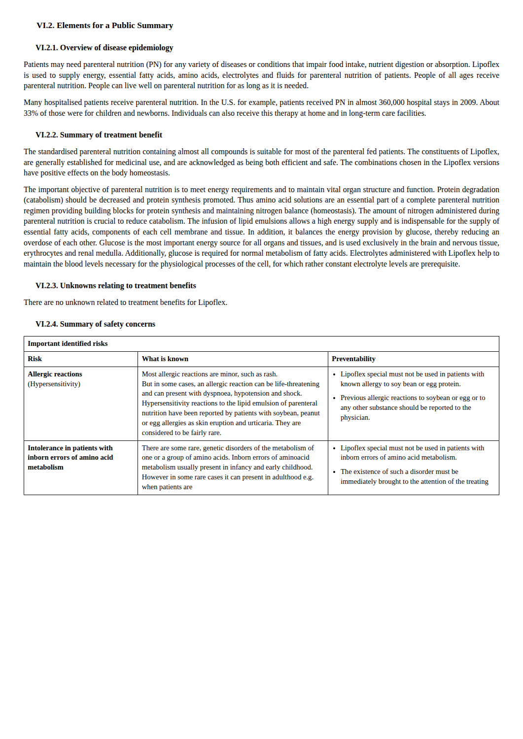VI.2. Elements for a Public Summary
VI.2.1. Overview of disease epidemiology
Patients may need parenteral nutrition (PN) for any variety of diseases or conditions that impair food intake, nutrient digestion or absorption. Lipoflex is used to supply energy, essential fatty acids, amino acids, electrolytes and fluids for parenteral nutrition of patients. People of all ages receive parenteral nutrition. People can live well on parenteral nutrition for as long as it is needed.
Many hospitalised patients receive parenteral nutrition. In the U.S. for example, patients received PN in almost 360,000 hospital stays in 2009. About 33% of those were for children and newborns. Individuals can also receive this therapy at home and in long-term care facilities.
VI.2.2. Summary of treatment benefit
The standardised parenteral nutrition containing almost all compounds is suitable for most of the parenteral fed patients. The constituents of Lipoflex, are generally established for medicinal use, and are acknowledged as being both efficient and safe. The combinations chosen in the Lipoflex versions have positive effects on the body homeostasis.
The important objective of parenteral nutrition is to meet energy requirements and to maintain vital organ structure and function. Protein degradation (catabolism) should be decreased and protein synthesis promoted. Thus amino acid solutions are an essential part of a complete parenteral nutrition regimen providing building blocks for protein synthesis and maintaining nitrogen balance (homeostasis). The amount of nitrogen administered during parenteral nutrition is crucial to reduce catabolism. The infusion of lipid emulsions allows a high energy supply and is indispensable for the supply of essential fatty acids, components of each cell membrane and tissue. In addition, it balances the energy provision by glucose, thereby reducing an overdose of each other. Glucose is the most important energy source for all organs and tissues, and is used exclusively in the brain and nervous tissue, erythrocytes and renal medulla. Additionally, glucose is required for normal metabolism of fatty acids. Electrolytes administered with Lipoflex help to maintain the blood levels necessary for the physiological processes of the cell, for which rather constant electrolyte levels are prerequisite.
VI.2.3. Unknowns relating to treatment benefits
There are no unknown related to treatment benefits for Lipoflex.
VI.2.4. Summary of safety concerns
| Important identified risks |
| Risk | What is known | Preventability |
| Allergic reactions (Hypersensitivity) | Most allergic reactions are minor, such as rash. But in some cases, an allergic reaction can be life-threatening and can present with dyspnoea, hypotension and shock. Hypersensitivity reactions to the lipid emulsion of parenteral nutrition have been reported by patients with soybean, peanut or egg allergies as skin eruption and urticaria. They are considered to be fairly rare. | Lipoflex special must not be used in patients with known allergy to soy bean or egg protein. Previous allergic reactions to soybean or egg or to any other substance should be reported to the physician. |
| Intolerance in patients with inborn errors of amino acid metabolism | There are some rare, genetic disorders of the metabolism of one or a group of amino acids. Inborn errors of aminoacid metabolism usually present in infancy and early childhood. However in some rare cases it can present in adulthood e.g. when patients are | Lipoflex special must not be used in patients with inborn errors of amino acid metabolism. The existence of such a disorder must be immediately brought to the attention of the treating |